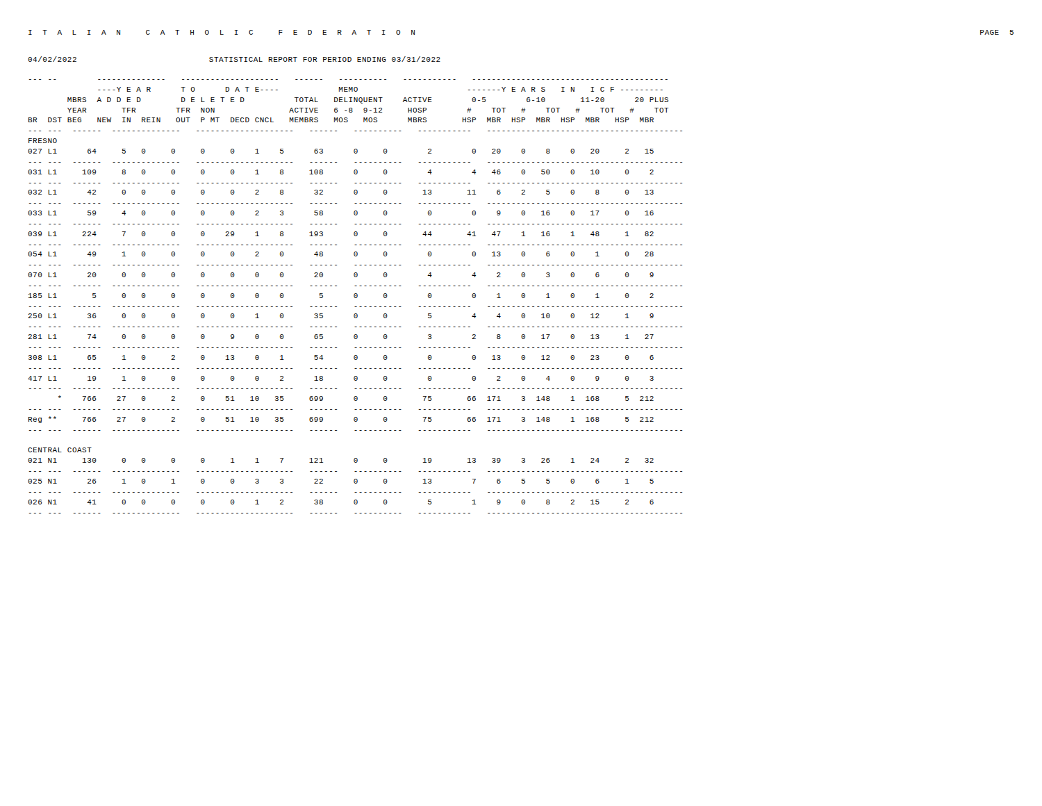I T A L I A N   C A T H O L I C   F E D E R A T I O N
PAGE  5
04/02/2022
                    STATISTICAL REPORT FOR PERIOD ENDING 03/31/2022
--- --        --------------   --------------------   ------   ----------   -----------   ----------------------------------------
              ----Y E A R      T O      D A T E----            MEMO                      -------Y E A R S   I N   I C F ---------
        MBRS  A D D E D        D E L E T E D          TOTAL   DELINQUENT    ACTIVE        0-5        6-10       11-20      20 PLUS
        YEAR       TFR        TFR  NON               ACTIVE   6 -8  9-12     HOSP        #    TOT   #    TOT   #    TOT   #    TOT
BR  DST BEG   NEW  IN  REIN   OUT  P MT  DECD CNCL   MEMBRS   MOS   MOS      MBRS       HSP  MBR  HSP  MBR  HSP  MBR   HSP  MBR
--- ---  ------  --------------   --------------------   ------   ----------   -----------   ----------------------------------------
FRESNO
027 L1      64     5   0     0     0     0    1    5      63      0     0        2        0   20    0    8    0   20     2   15
--- ---  ------  --------------   --------------------   ------   ----------   -----------   ----------------------------------------
031 L1     109     8   0     0     0     0    1    8     108      0     0        4        4   46    0   50    0   10     0    2
--- ---  ------  --------------   --------------------   ------   ----------   -----------   ----------------------------------------
032 L1      42     0   0     0     0     0    2    8      32      0     0       13       11    6    2    5    0    8     0   13
--- ---  ------  --------------   --------------------   ------   ----------   -----------   ----------------------------------------
033 L1      59     4   0     0     0     0    2    3      58      0     0        0        0    9    0   16    0   17     0   16
--- ---  ------  --------------   --------------------   ------   ----------   -----------   ----------------------------------------
039 L1     224     7   0     0     0    29    1    8     193      0     0       44       41   47    1   16    1   48     1   82
--- ---  ------  --------------   --------------------   ------   ----------   -----------   ----------------------------------------
054 L1      49     1   0     0     0     0    2    0      48      0     0        0        0   13    0    6    0    1     0   28
--- ---  ------  --------------   --------------------   ------   ----------   -----------   ----------------------------------------
070 L1      20     0   0     0     0     0    0    0      20      0     0        4        4    2    0    3    0    6     0    9
--- ---  ------  --------------   --------------------   ------   ----------   -----------   ----------------------------------------
185 L1       5     0   0     0     0     0    0    0       5      0     0        0        0    1    0    1    0    1     0    2
--- ---  ------  --------------   --------------------   ------   ----------   -----------   ----------------------------------------
250 L1      36     0   0     0     0     0    1    0      35      0     0        5        4    4    0   10    0   12     1    9
--- ---  ------  --------------   --------------------   ------   ----------   -----------   ----------------------------------------
281 L1      74     0   0     0     0     9    0    0      65      0     0        3        2    8    0   17    0   13     1   27
--- ---  ------  --------------   --------------------   ------   ----------   -----------   ----------------------------------------
308 L1      65     1   0     2     0    13    0    1      54      0     0        0        0   13    0   12    0   23     0    6
--- ---  ------  --------------   --------------------   ------   ----------   -----------   ----------------------------------------
417 L1      19     1   0     0     0     0    0    2      18      0     0        0        0    2    0    4    0    9     0    3
--- ---  ------  --------------   --------------------   ------   ----------   -----------   ----------------------------------------
      *    766    27   0     2     0    51   10   35     699      0     0       75       66  171    3  148    1  168     5  212
--- ---  ------  --------------   --------------------   ------   ----------   -----------   ----------------------------------------
Reg **     766    27   0     2     0    51   10   35     699      0     0       75       66  171    3  148    1  168     5  212
--- ---  ------  --------------   --------------------   ------   ----------   -----------   ----------------------------------------

CENTRAL COAST
021 N1     130     0   0     0     0     1    1    7     121      0     0       19       13   39    3   26    1   24     2   32
--- ---  ------  --------------   --------------------   ------   ----------   -----------   ----------------------------------------
025 N1      26     1   0     1     0     0    3    3      22      0     0       13        7    6    5    5    0    6     1    5
--- ---  ------  --------------   --------------------   ------   ----------   -----------   ----------------------------------------
026 N1      41     0   0     0     0     0    1    2      38      0     0        5        1    9    0    8    2   15     2    6
--- ---  ------  --------------   --------------------   ------   ----------   -----------   ----------------------------------------